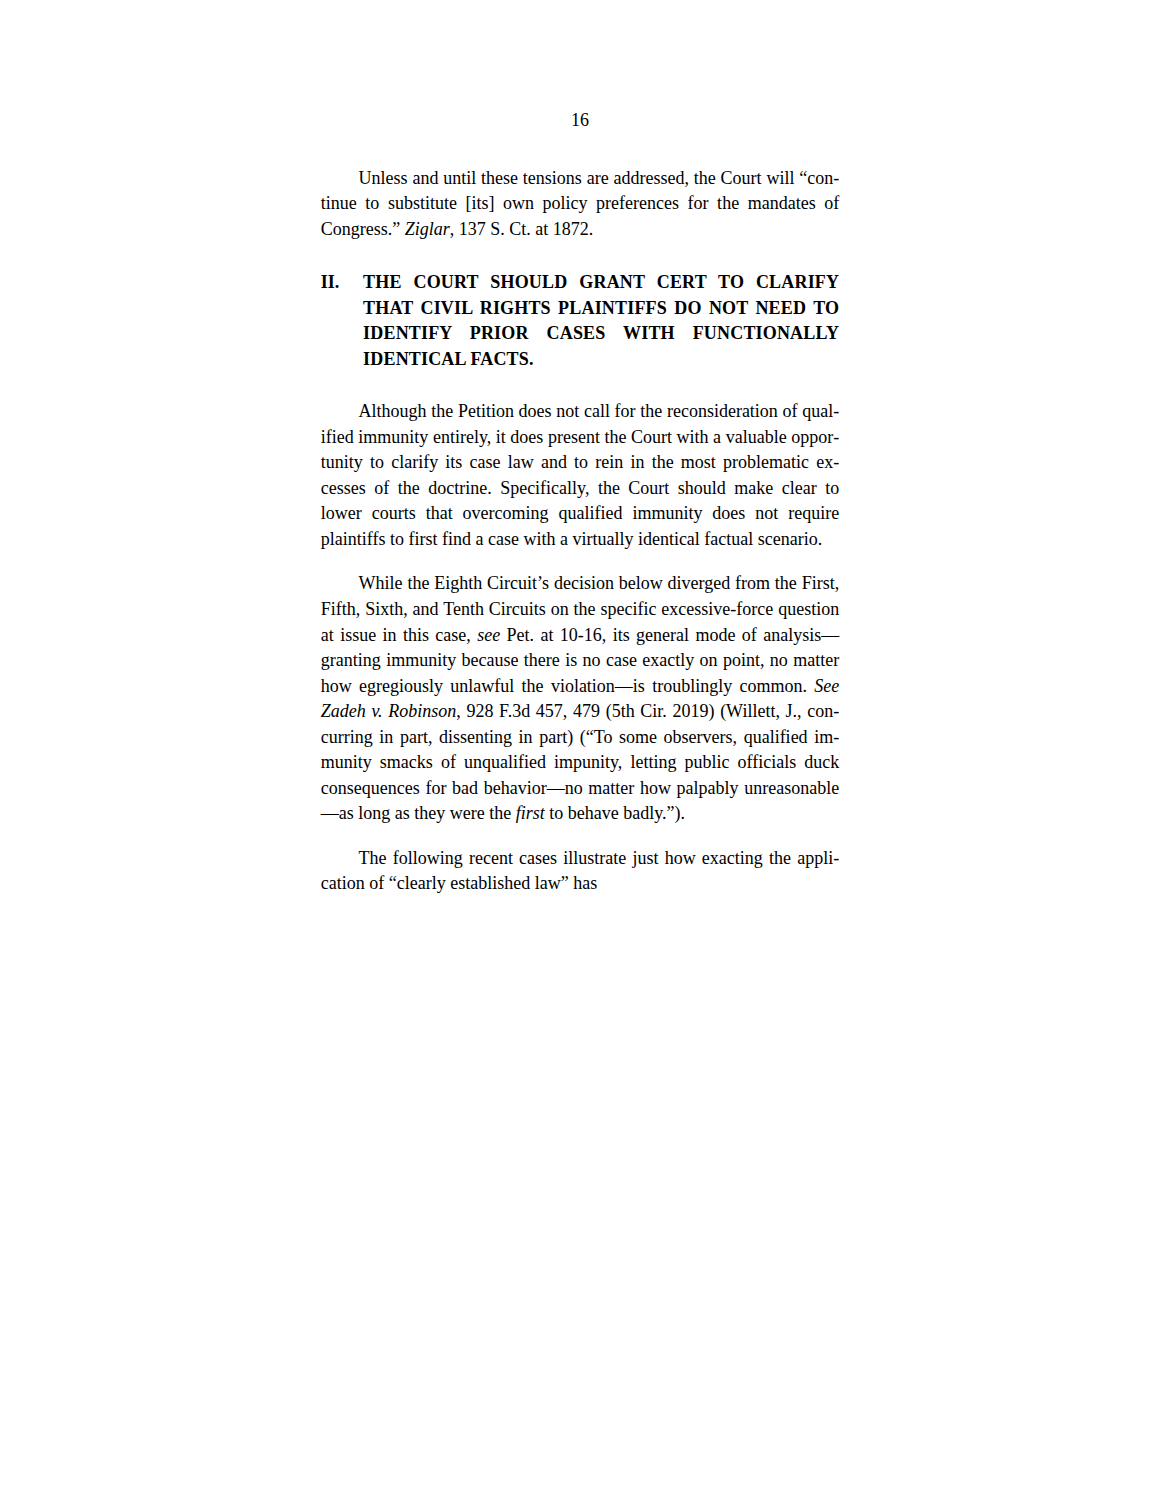16
Unless and until these tensions are addressed, the Court will “continue to substitute [its] own policy preferences for the mandates of Congress.” Ziglar, 137 S. Ct. at 1872.
II.
THE COURT SHOULD GRANT CERT TO CLARIFY THAT CIVIL RIGHTS PLAINTIFFS DO NOT NEED TO IDENTIFY PRIOR CASES WITH FUNCTIONALLY IDENTICAL FACTS.
Although the Petition does not call for the reconsideration of qualified immunity entirely, it does present the Court with a valuable opportunity to clarify its case law and to rein in the most problematic excesses of the doctrine. Specifically, the Court should make clear to lower courts that overcoming qualified immunity does not require plaintiffs to first find a case with a virtually identical factual scenario.
While the Eighth Circuit’s decision below diverged from the First, Fifth, Sixth, and Tenth Circuits on the specific excessive-force question at issue in this case, see Pet. at 10-16, its general mode of analysis—granting immunity because there is no case exactly on point, no matter how egregiously unlawful the violation—is troublingly common. See Zadeh v. Robinson, 928 F.3d 457, 479 (5th Cir. 2019) (Willett, J., concurring in part, dissenting in part) (“To some observers, qualified immunity smacks of unqualified impunity, letting public officials duck consequences for bad behavior—no matter how palpably unreasonable—as long as they were the first to behave badly.”).
The following recent cases illustrate just how exacting the application of “clearly established law” has